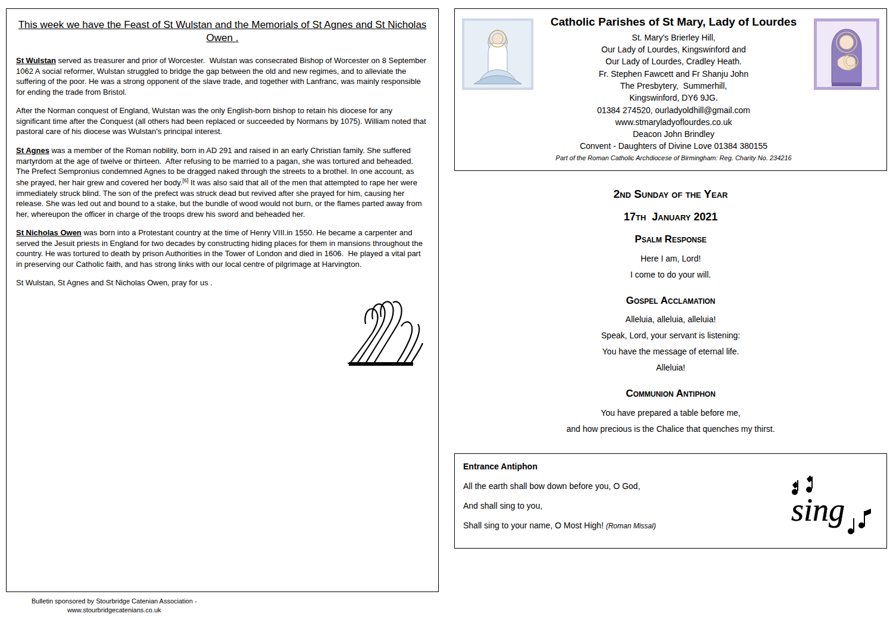This week we have the Feast of St Wulstan and the Memorials of St Agnes and St Nicholas Owen .
St Wulstan served as treasurer and prior of Worcester. Wulstan was consecrated Bishop of Worcester on 8 September 1062 A social reformer, Wulstan struggled to bridge the gap between the old and new regimes, and to alleviate the suffering of the poor. He was a strong opponent of the slave trade, and together with Lanfranc, was mainly responsible for ending the trade from Bristol.
After the Norman conquest of England, Wulstan was the only English-born bishop to retain his diocese for any significant time after the Conquest (all others had been replaced or succeeded by Normans by 1075). William noted that pastoral care of his diocese was Wulstan's principal interest.
St Agnes was a member of the Roman nobility, born in AD 291 and raised in an early Christian family. She suffered martyrdom at the age of twelve or thirteen. After refusing to be married to a pagan, she was tortured and beheaded. The Prefect Sempronius condemned Agnes to be dragged naked through the streets to a brothel. In one account, as she prayed, her hair grew and covered her body.[6] It was also said that all of the men that attempted to rape her were immediately struck blind. The son of the prefect was struck dead but revived after she prayed for him, causing her release. She was led out and bound to a stake, but the bundle of wood would not burn, or the flames parted away from her, whereupon the officer in charge of the troops drew his sword and beheaded her.
St Nicholas Owen was born into a Protestant country at the time of Henry VIII.in 1550. He became a carpenter and served the Jesuit priests in England for two decades by constructing hiding places for them in mansions throughout the country. He was tortured to death by prison Authorities in the Tower of London and died in 1606. He played a vital part in preserving our Catholic faith, and has strong links with our local centre of pilgrimage at Harvington.
St Wulstan, St Agnes and St Nicholas Owen, pray for us .
Bulletin sponsored by Stourbridge Catenian Association - www.stourbridgecatenians.co.uk
Catholic Parishes of St Mary, Lady of Lourdes
St. Mary's Brierley Hill,
Our Lady of Lourdes, Kingswinford and
Our Lady of Lourdes, Cradley Heath.
Fr. Stephen Fawcett and Fr Shanju John
The Presbytery, Summerhill,
Kingswinford, DY6 9JG.
01384 274520, ourladyoldhill@gmail.com
www.stmaryladyoflourdes.co.uk
Deacon John Brindley
Convent - Daughters of Divine Love 01384 380155
Part of the Roman Catholic Archdiocese of Birmingham: Reg. Charity No. 234216
2nd Sunday of the Year
17th January 2021
Psalm Response
Here I am, Lord!
I come to do your will.
Gospel Acclamation
Alleluia, alleluia, alleluia!
Speak, Lord, your servant is listening:
You have the message of eternal life.
Alleluia!
Communion Antiphon
You have prepared a table before me,
and how precious is the Chalice that quenches my thirst.
Entrance Antiphon
All the earth shall bow down before you, O God,
And shall sing to you,
Shall sing to your name, O Most High! (Roman Missal)
sing